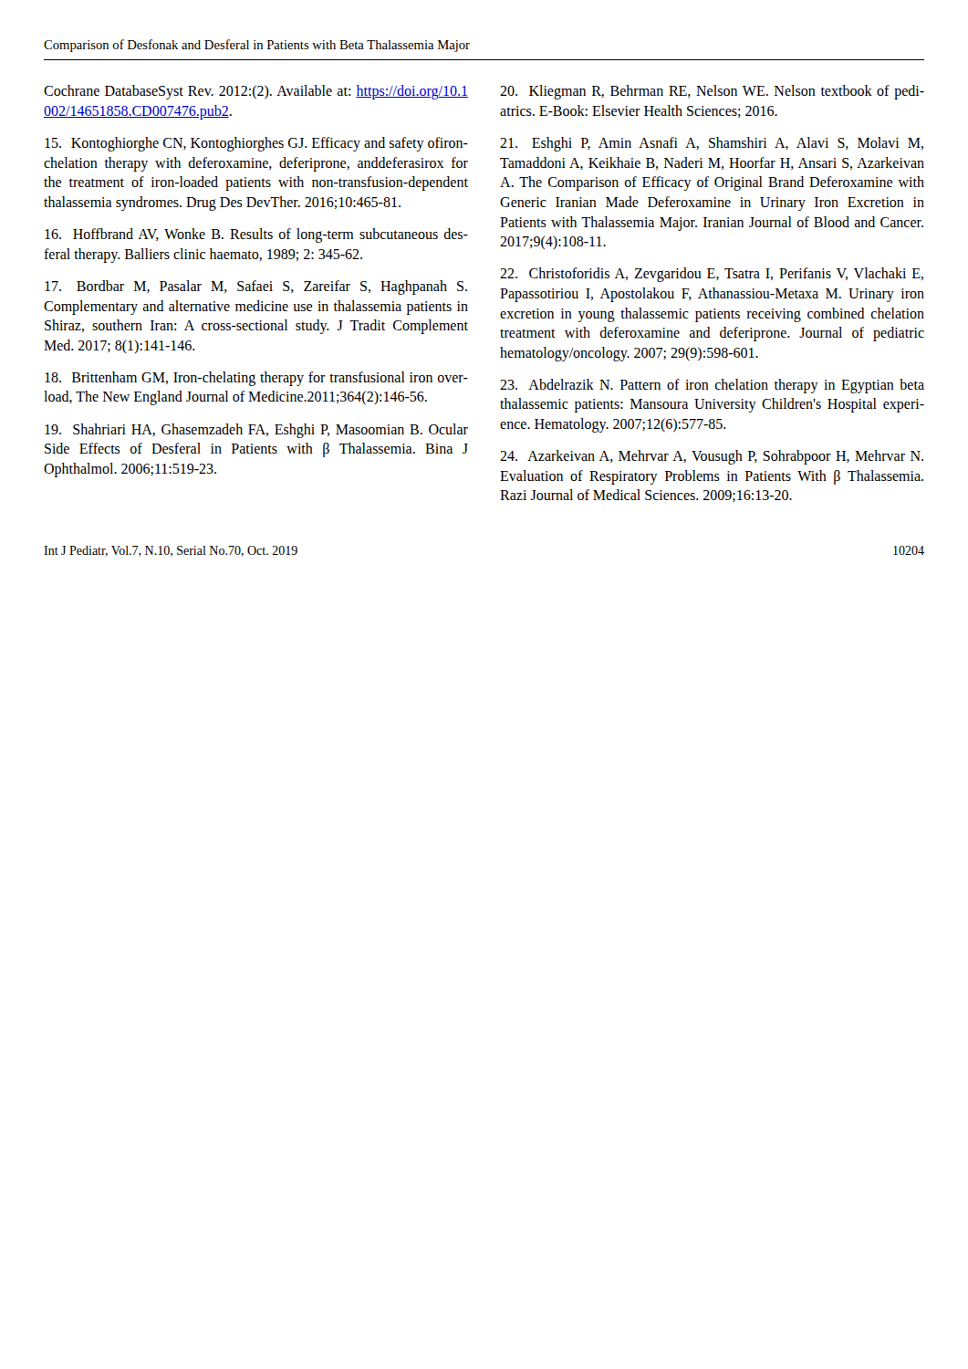Comparison of Desfonak and Desferal in Patients with Beta Thalassemia Major
Cochrane DatabaseSyst Rev. 2012:(2). Available at: https://doi.org/10.1002/14651858.CD007476.pub2.
15. Kontoghiorghe CN, Kontoghiorghes GJ. Efficacy and safety ofiron-chelation therapy with deferoxamine, deferiprone, anddeferasirox for the treatment of iron-loaded patients with non-transfusion-dependent thalassemia syndromes. Drug Des DevTher. 2016;10:465-81.
16. Hoffbrand AV, Wonke B. Results of long-term subcutaneous desferal therapy. Balliers clinic haemato, 1989; 2: 345-62.
17. Bordbar M, Pasalar M, Safaei S, Zareifar S, Haghpanah S. Complementary and alternative medicine use in thalassemia patients in Shiraz, southern Iran: A cross-sectional study. J Tradit Complement Med. 2017; 8(1):141-146.
18. Brittenham GM, Iron-chelating therapy for transfusional iron overload, The New England Journal of Medicine.2011;364(2):146-56.
19. Shahriari HA, Ghasemzadeh FA, Eshghi P, Masoomian B. Ocular Side Effects of Desferal in Patients with β Thalassemia. Bina J Ophthalmol. 2006;11:519-23.
20. Kliegman R, Behrman RE, Nelson WE. Nelson textbook of pediatrics. E-Book: Elsevier Health Sciences; 2016.
21. Eshghi P, Amin Asnafi A, Shamshiri A, Alavi S, Molavi M, Tamaddoni A, Keikhaie B, Naderi M, Hoorfar H, Ansari S, Azarkeivan A. The Comparison of Efficacy of Original Brand Deferoxamine with Generic Iranian Made Deferoxamine in Urinary Iron Excretion in Patients with Thalassemia Major. Iranian Journal of Blood and Cancer. 2017;9(4):108-11.
22. Christoforidis A, Zevgaridou E, Tsatra I, Perifanis V, Vlachaki E, Papassotiriou I, Apostolakou F, Athanassiou-Metaxa M. Urinary iron excretion in young thalassemic patients receiving combined chelation treatment with deferoxamine and deferiprone. Journal of pediatric hematology/oncology. 2007; 29(9):598-601.
23. Abdelrazik N. Pattern of iron chelation therapy in Egyptian beta thalassemic patients: Mansoura University Children's Hospital experience. Hematology. 2007;12(6):577-85.
24. Azarkeivan A, Mehrvar A, Vousugh P, Sohrabpoor H, Mehrvar N. Evaluation of Respiratory Problems in Patients With β Thalassemia. Razi Journal of Medical Sciences. 2009;16:13-20.
Int J Pediatr, Vol.7, N.10, Serial No.70, Oct. 2019 10204